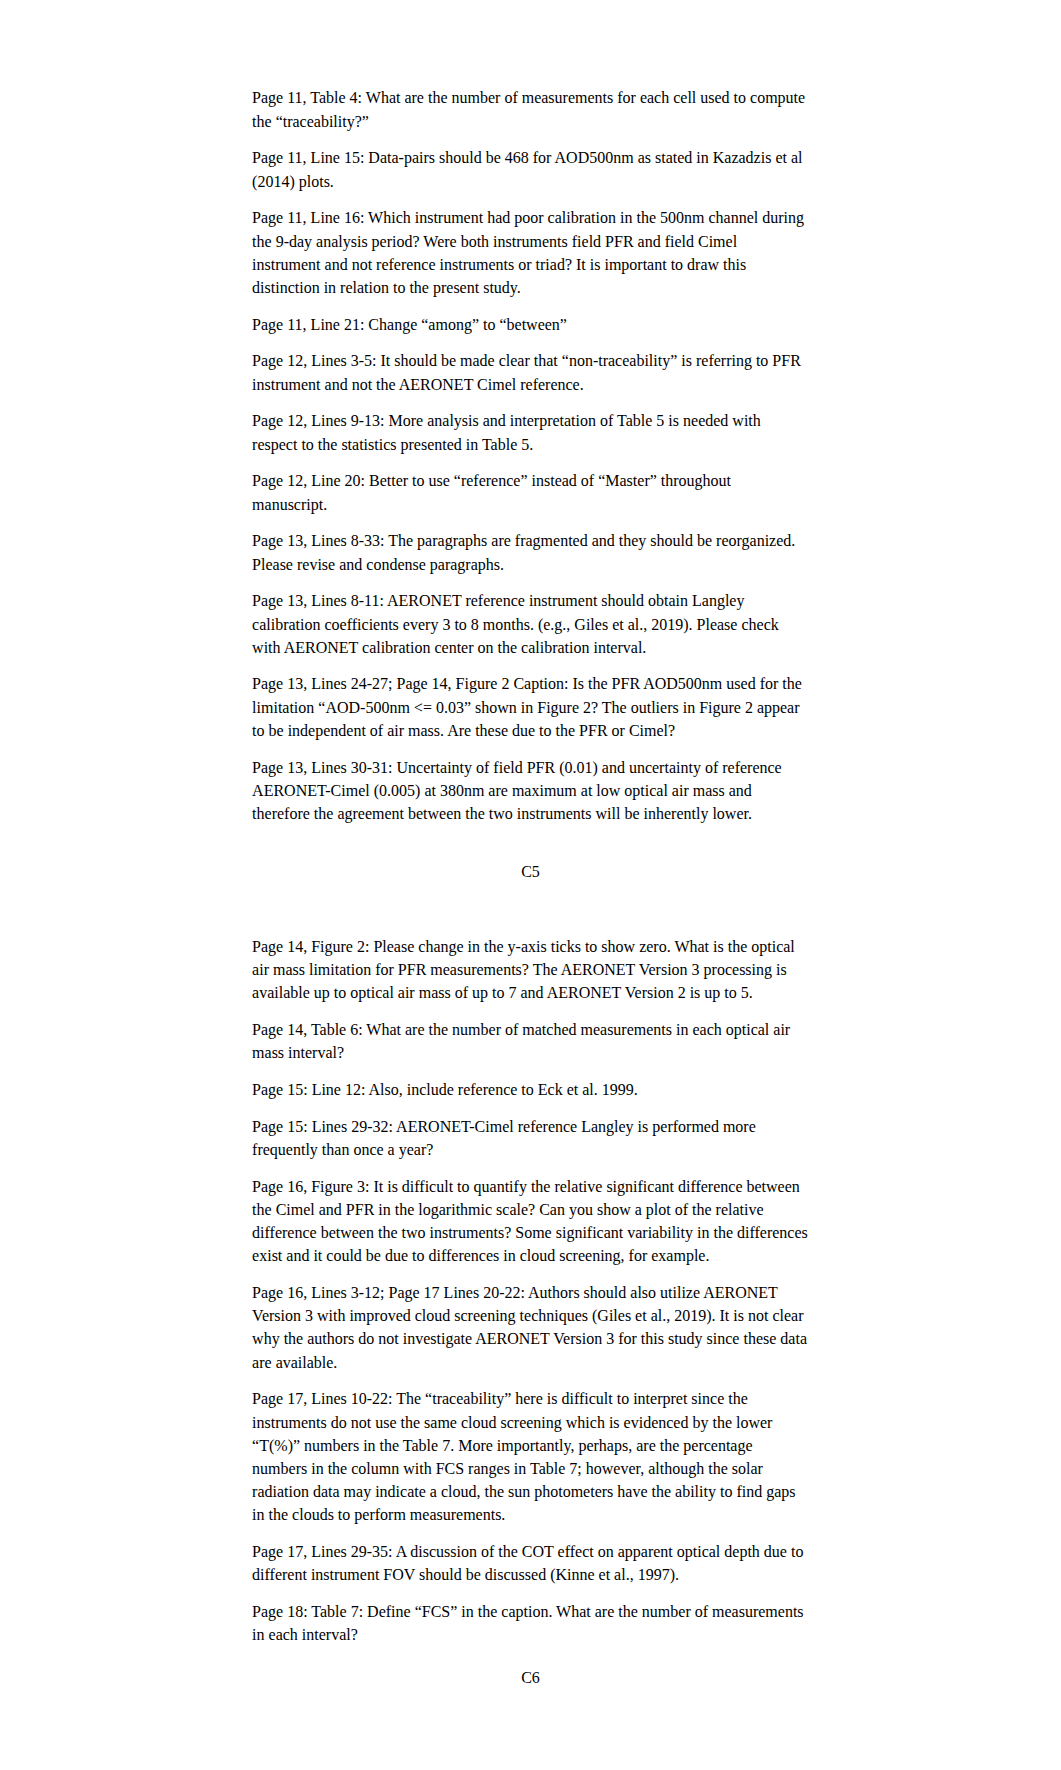Page 11, Table 4: What are the number of measurements for each cell used to compute the “traceability?”
Page 11, Line 15: Data-pairs should be 468 for AOD500nm as stated in Kazadzis et al (2014) plots.
Page 11, Line 16: Which instrument had poor calibration in the 500nm channel during the 9-day analysis period? Were both instruments field PFR and field Cimel instrument and not reference instruments or triad? It is important to draw this distinction in relation to the present study.
Page 11, Line 21: Change “among” to “between”
Page 12, Lines 3-5: It should be made clear that “non-traceability” is referring to PFR instrument and not the AERONET Cimel reference.
Page 12, Lines 9-13: More analysis and interpretation of Table 5 is needed with respect to the statistics presented in Table 5.
Page 12, Line 20: Better to use “reference” instead of “Master” throughout manuscript.
Page 13, Lines 8-33: The paragraphs are fragmented and they should be reorganized. Please revise and condense paragraphs.
Page 13, Lines 8-11: AERONET reference instrument should obtain Langley calibration coefficients every 3 to 8 months. (e.g., Giles et al., 2019). Please check with AERONET calibration center on the calibration interval.
Page 13, Lines 24-27; Page 14, Figure 2 Caption: Is the PFR AOD500nm used for the limitation “AOD-500nm <= 0.03” shown in Figure 2? The outliers in Figure 2 appear to be independent of air mass. Are these due to the PFR or Cimel?
Page 13, Lines 30-31: Uncertainty of field PFR (0.01) and uncertainty of reference AERONET-Cimel (0.005) at 380nm are maximum at low optical air mass and therefore the agreement between the two instruments will be inherently lower.
C5
Page 14, Figure 2: Please change in the y-axis ticks to show zero. What is the optical air mass limitation for PFR measurements? The AERONET Version 3 processing is available up to optical air mass of up to 7 and AERONET Version 2 is up to 5.
Page 14, Table 6: What are the number of matched measurements in each optical air mass interval?
Page 15: Line 12: Also, include reference to Eck et al. 1999.
Page 15: Lines 29-32: AERONET-Cimel reference Langley is performed more frequently than once a year?
Page 16, Figure 3: It is difficult to quantify the relative significant difference between the Cimel and PFR in the logarithmic scale? Can you show a plot of the relative difference between the two instruments? Some significant variability in the differences exist and it could be due to differences in cloud screening, for example.
Page 16, Lines 3-12; Page 17 Lines 20-22: Authors should also utilize AERONET Version 3 with improved cloud screening techniques (Giles et al., 2019). It is not clear why the authors do not investigate AERONET Version 3 for this study since these data are available.
Page 17, Lines 10-22: The “traceability” here is difficult to interpret since the instruments do not use the same cloud screening which is evidenced by the lower “T(%)” numbers in the Table 7. More importantly, perhaps, are the percentage numbers in the column with FCS ranges in Table 7; however, although the solar radiation data may indicate a cloud, the sun photometers have the ability to find gaps in the clouds to perform measurements.
Page 17, Lines 29-35: A discussion of the COT effect on apparent optical depth due to different instrument FOV should be discussed (Kinne et al., 1997).
Page 18: Table 7: Define “FCS” in the caption. What are the number of measurements in each interval?
C6